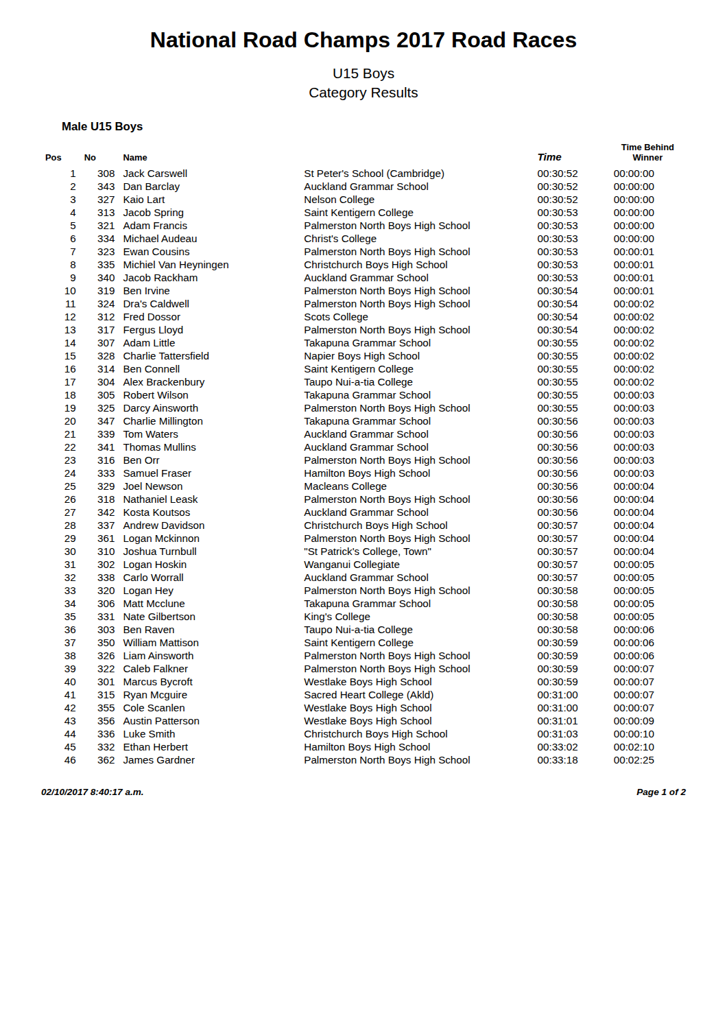National Road Champs 2017 Road Races
U15 Boys
Category Results
Male U15 Boys
| Pos | No | Name | | Time | Time Behind Winner |
| --- | --- | --- | --- | --- | --- |
| 1 | 308 | Jack Carswell | St Peter's School (Cambridge) | 00:30:52 | 00:00:00 |
| 2 | 343 | Dan Barclay | Auckland Grammar School | 00:30:52 | 00:00:00 |
| 3 | 327 | Kaio Lart | Nelson College | 00:30:52 | 00:00:00 |
| 4 | 313 | Jacob Spring | Saint Kentigern College | 00:30:53 | 00:00:00 |
| 5 | 321 | Adam Francis | Palmerston North Boys High School | 00:30:53 | 00:00:00 |
| 6 | 334 | Michael Audeau | Christ's College | 00:30:53 | 00:00:00 |
| 7 | 323 | Ewan Cousins | Palmerston North Boys High School | 00:30:53 | 00:00:01 |
| 8 | 335 | Michiel Van Heyningen | Christchurch Boys High School | 00:30:53 | 00:00:01 |
| 9 | 340 | Jacob Rackham | Auckland Grammar School | 00:30:53 | 00:00:01 |
| 10 | 319 | Ben Irvine | Palmerston North Boys High School | 00:30:54 | 00:00:01 |
| 11 | 324 | Dra's Caldwell | Palmerston North Boys High School | 00:30:54 | 00:00:02 |
| 12 | 312 | Fred Dossor | Scots College | 00:30:54 | 00:00:02 |
| 13 | 317 | Fergus Lloyd | Palmerston North Boys High School | 00:30:54 | 00:00:02 |
| 14 | 307 | Adam Little | Takapuna Grammar School | 00:30:55 | 00:00:02 |
| 15 | 328 | Charlie Tattersfield | Napier Boys High School | 00:30:55 | 00:00:02 |
| 16 | 314 | Ben Connell | Saint Kentigern College | 00:30:55 | 00:00:02 |
| 17 | 304 | Alex Brackenbury | Taupo Nui-a-tia College | 00:30:55 | 00:00:02 |
| 18 | 305 | Robert Wilson | Takapuna Grammar School | 00:30:55 | 00:00:03 |
| 19 | 325 | Darcy Ainsworth | Palmerston North Boys High School | 00:30:55 | 00:00:03 |
| 20 | 347 | Charlie Millington | Takapuna Grammar School | 00:30:56 | 00:00:03 |
| 21 | 339 | Tom Waters | Auckland Grammar School | 00:30:56 | 00:00:03 |
| 22 | 341 | Thomas Mullins | Auckland Grammar School | 00:30:56 | 00:00:03 |
| 23 | 316 | Ben Orr | Palmerston North Boys High School | 00:30:56 | 00:00:03 |
| 24 | 333 | Samuel Fraser | Hamilton Boys High School | 00:30:56 | 00:00:03 |
| 25 | 329 | Joel Newson | Macleans College | 00:30:56 | 00:00:04 |
| 26 | 318 | Nathaniel Leask | Palmerston North Boys High School | 00:30:56 | 00:00:04 |
| 27 | 342 | Kosta Koutsos | Auckland Grammar School | 00:30:56 | 00:00:04 |
| 28 | 337 | Andrew Davidson | Christchurch Boys High School | 00:30:57 | 00:00:04 |
| 29 | 361 | Logan Mckinnon | Palmerston North Boys High School | 00:30:57 | 00:00:04 |
| 30 | 310 | Joshua Turnbull | "St Patrick's College, Town" | 00:30:57 | 00:00:04 |
| 31 | 302 | Logan Hoskin | Wanganui Collegiate | 00:30:57 | 00:00:05 |
| 32 | 338 | Carlo Worrall | Auckland Grammar School | 00:30:57 | 00:00:05 |
| 33 | 320 | Logan Hey | Palmerston North Boys High School | 00:30:58 | 00:00:05 |
| 34 | 306 | Matt Mcclune | Takapuna Grammar School | 00:30:58 | 00:00:05 |
| 35 | 331 | Nate Gilbertson | King's College | 00:30:58 | 00:00:05 |
| 36 | 303 | Ben Raven | Taupo Nui-a-tia College | 00:30:58 | 00:00:06 |
| 37 | 350 | William Mattison | Saint Kentigern College | 00:30:59 | 00:00:06 |
| 38 | 326 | Liam Ainsworth | Palmerston North Boys High School | 00:30:59 | 00:00:06 |
| 39 | 322 | Caleb Falkner | Palmerston North Boys High School | 00:30:59 | 00:00:07 |
| 40 | 301 | Marcus Bycroft | Westlake Boys High School | 00:30:59 | 00:00:07 |
| 41 | 315 | Ryan Mcguire | Sacred Heart College (Akld) | 00:31:00 | 00:00:07 |
| 42 | 355 | Cole Scanlen | Westlake Boys High School | 00:31:00 | 00:00:07 |
| 43 | 356 | Austin Patterson | Westlake Boys High School | 00:31:01 | 00:00:09 |
| 44 | 336 | Luke Smith | Christchurch Boys High School | 00:31:03 | 00:00:10 |
| 45 | 332 | Ethan Herbert | Hamilton Boys High School | 00:33:02 | 00:02:10 |
| 46 | 362 | James Gardner | Palmerston North Boys High School | 00:33:18 | 00:02:25 |
02/10/2017 8:40:17 a.m. Page 1 of 2